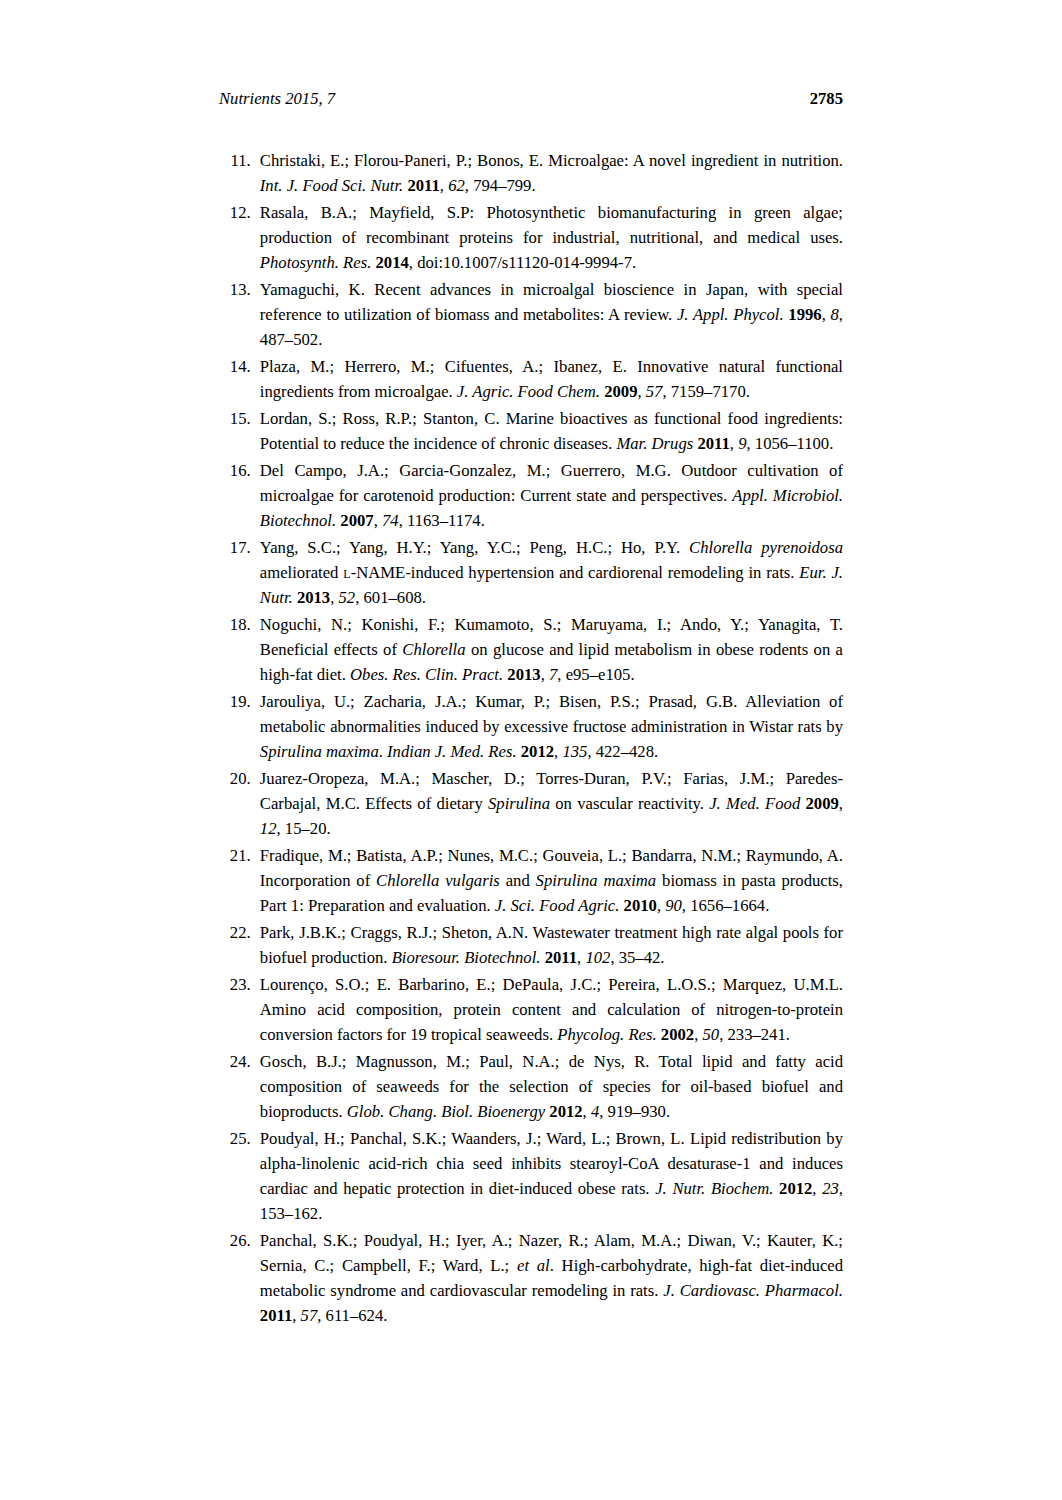Nutrients 2015, 7 2785
Christaki, E.; Florou-Paneri, P.; Bonos, E. Microalgae: A novel ingredient in nutrition. Int. J. Food Sci. Nutr. 2011, 62, 794–799.
Rasala, B.A.; Mayfield, S.P: Photosynthetic biomanufacturing in green algae; production of recombinant proteins for industrial, nutritional, and medical uses. Photosynth. Res. 2014, doi:10.1007/s11120-014-9994-7.
Yamaguchi, K. Recent advances in microalgal bioscience in Japan, with special reference to utilization of biomass and metabolites: A review. J. Appl. Phycol. 1996, 8, 487–502.
Plaza, M.; Herrero, M.; Cifuentes, A.; Ibanez, E. Innovative natural functional ingredients from microalgae. J. Agric. Food Chem. 2009, 57, 7159–7170.
Lordan, S.; Ross, R.P.; Stanton, C. Marine bioactives as functional food ingredients: Potential to reduce the incidence of chronic diseases. Mar. Drugs 2011, 9, 1056–1100.
Del Campo, J.A.; Garcia-Gonzalez, M.; Guerrero, M.G. Outdoor cultivation of microalgae for carotenoid production: Current state and perspectives. Appl. Microbiol. Biotechnol. 2007, 74, 1163–1174.
Yang, S.C.; Yang, H.Y.; Yang, Y.C.; Peng, H.C.; Ho, P.Y. Chlorella pyrenoidosa ameliorated l-NAME-induced hypertension and cardiorenal remodeling in rats. Eur. J. Nutr. 2013, 52, 601–608.
Noguchi, N.; Konishi, F.; Kumamoto, S.; Maruyama, I.; Ando, Y.; Yanagita, T. Beneficial effects of Chlorella on glucose and lipid metabolism in obese rodents on a high-fat diet. Obes. Res. Clin. Pract. 2013, 7, e95–e105.
Jarouliya, U.; Zacharia, J.A.; Kumar, P.; Bisen, P.S.; Prasad, G.B. Alleviation of metabolic abnormalities induced by excessive fructose administration in Wistar rats by Spirulina maxima. Indian J. Med. Res. 2012, 135, 422–428.
Juarez-Oropeza, M.A.; Mascher, D.; Torres-Duran, P.V.; Farias, J.M.; Paredes-Carbajal, M.C. Effects of dietary Spirulina on vascular reactivity. J. Med. Food 2009, 12, 15–20.
Fradique, M.; Batista, A.P.; Nunes, M.C.; Gouveia, L.; Bandarra, N.M.; Raymundo, A. Incorporation of Chlorella vulgaris and Spirulina maxima biomass in pasta products, Part 1: Preparation and evaluation. J. Sci. Food Agric. 2010, 90, 1656–1664.
Park, J.B.K.; Craggs, R.J.; Sheton, A.N. Wastewater treatment high rate algal pools for biofuel production. Bioresour. Biotechnol. 2011, 102, 35–42.
Lourenço, S.O.; E. Barbarino, E.; DePaula, J.C.; Pereira, L.O.S.; Marquez, U.M.L. Amino acid composition, protein content and calculation of nitrogen-to-protein conversion factors for 19 tropical seaweeds. Phycolog. Res. 2002, 50, 233–241.
Gosch, B.J.; Magnusson, M.; Paul, N.A.; de Nys, R. Total lipid and fatty acid composition of seaweeds for the selection of species for oil-based biofuel and bioproducts. Glob. Chang. Biol. Bioenergy 2012, 4, 919–930.
Poudyal, H.; Panchal, S.K.; Waanders, J.; Ward, L.; Brown, L. Lipid redistribution by alpha-linolenic acid-rich chia seed inhibits stearoyl-CoA desaturase-1 and induces cardiac and hepatic protection in diet-induced obese rats. J. Nutr. Biochem. 2012, 23, 153–162.
Panchal, S.K.; Poudyal, H.; Iyer, A.; Nazer, R.; Alam, M.A.; Diwan, V.; Kauter, K.; Sernia, C.; Campbell, F.; Ward, L.; et al. High-carbohydrate, high-fat diet-induced metabolic syndrome and cardiovascular remodeling in rats. J. Cardiovasc. Pharmacol. 2011, 57, 611–624.